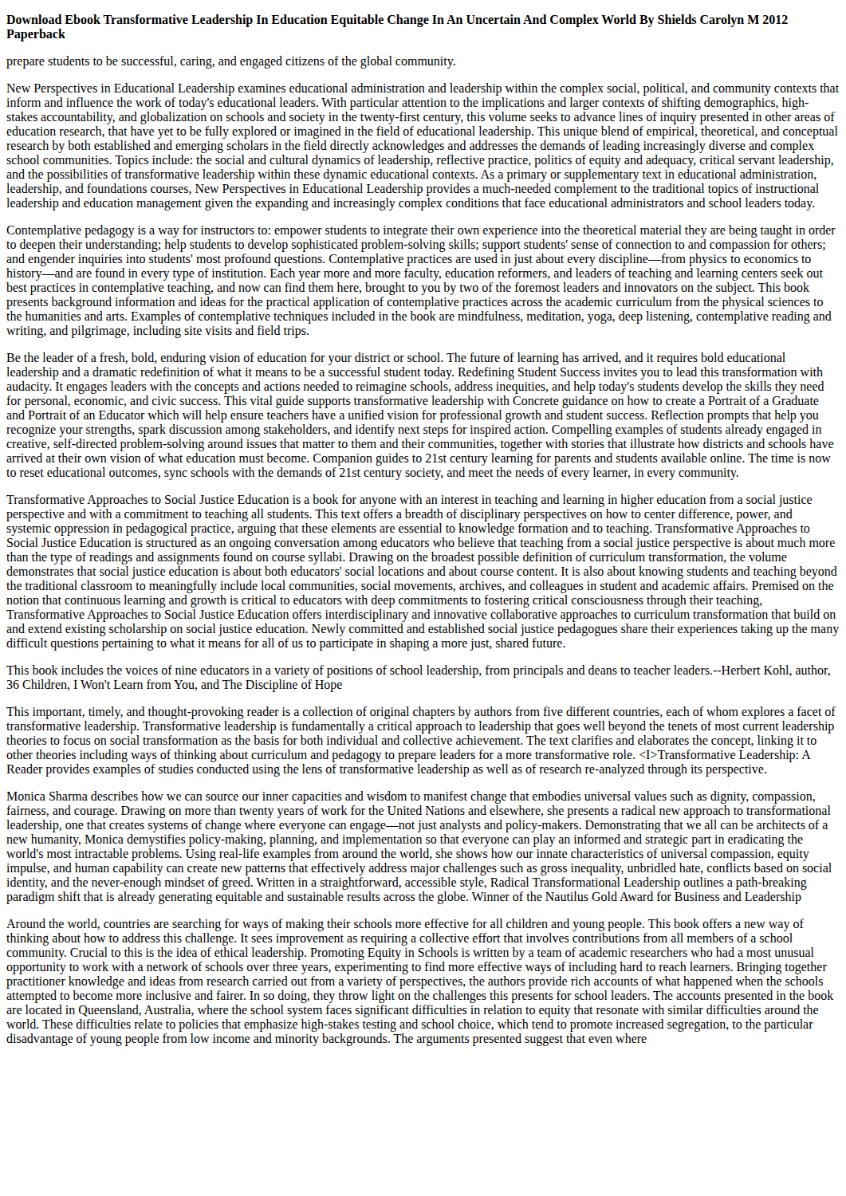Download Ebook Transformative Leadership In Education Equitable Change In An Uncertain And Complex World By Shields Carolyn M 2012 Paperback
prepare students to be successful, caring, and engaged citizens of the global community.
New Perspectives in Educational Leadership examines educational administration and leadership within the complex social, political, and community contexts that inform and influence the work of today's educational leaders. With particular attention to the implications and larger contexts of shifting demographics, high-stakes accountability, and globalization on schools and society in the twenty-first century, this volume seeks to advance lines of inquiry presented in other areas of education research, that have yet to be fully explored or imagined in the field of educational leadership. This unique blend of empirical, theoretical, and conceptual research by both established and emerging scholars in the field directly acknowledges and addresses the demands of leading increasingly diverse and complex school communities. Topics include: the social and cultural dynamics of leadership, reflective practice, politics of equity and adequacy, critical servant leadership, and the possibilities of transformative leadership within these dynamic educational contexts. As a primary or supplementary text in educational administration, leadership, and foundations courses, New Perspectives in Educational Leadership provides a much-needed complement to the traditional topics of instructional leadership and education management given the expanding and increasingly complex conditions that face educational administrators and school leaders today.
Contemplative pedagogy is a way for instructors to: empower students to integrate their own experience into the theoretical material they are being taught in order to deepen their understanding; help students to develop sophisticated problem-solving skills; support students' sense of connection to and compassion for others; and engender inquiries into students' most profound questions. Contemplative practices are used in just about every discipline—from physics to economics to history—and are found in every type of institution. Each year more and more faculty, education reformers, and leaders of teaching and learning centers seek out best practices in contemplative teaching, and now can find them here, brought to you by two of the foremost leaders and innovators on the subject. This book presents background information and ideas for the practical application of contemplative practices across the academic curriculum from the physical sciences to the humanities and arts. Examples of contemplative techniques included in the book are mindfulness, meditation, yoga, deep listening, contemplative reading and writing, and pilgrimage, including site visits and field trips.
Be the leader of a fresh, bold, enduring vision of education for your district or school. The future of learning has arrived, and it requires bold educational leadership and a dramatic redefinition of what it means to be a successful student today. Redefining Student Success invites you to lead this transformation with audacity. It engages leaders with the concepts and actions needed to reimagine schools, address inequities, and help today's students develop the skills they need for personal, economic, and civic success. This vital guide supports transformative leadership with Concrete guidance on how to create a Portrait of a Graduate and Portrait of an Educator which will help ensure teachers have a unified vision for professional growth and student success. Reflection prompts that help you recognize your strengths, spark discussion among stakeholders, and identify next steps for inspired action. Compelling examples of students already engaged in creative, self-directed problem-solving around issues that matter to them and their communities, together with stories that illustrate how districts and schools have arrived at their own vision of what education must become. Companion guides to 21st century learning for parents and students available online. The time is now to reset educational outcomes, sync schools with the demands of 21st century society, and meet the needs of every learner, in every community.
Transformative Approaches to Social Justice Education is a book for anyone with an interest in teaching and learning in higher education from a social justice perspective and with a commitment to teaching all students. This text offers a breadth of disciplinary perspectives on how to center difference, power, and systemic oppression in pedagogical practice, arguing that these elements are essential to knowledge formation and to teaching. Transformative Approaches to Social Justice Education is structured as an ongoing conversation among educators who believe that teaching from a social justice perspective is about much more than the type of readings and assignments found on course syllabi. Drawing on the broadest possible definition of curriculum transformation, the volume demonstrates that social justice education is about both educators' social locations and about course content. It is also about knowing students and teaching beyond the traditional classroom to meaningfully include local communities, social movements, archives, and colleagues in student and academic affairs. Premised on the notion that continuous learning and growth is critical to educators with deep commitments to fostering critical consciousness through their teaching, Transformative Approaches to Social Justice Education offers interdisciplinary and innovative collaborative approaches to curriculum transformation that build on and extend existing scholarship on social justice education. Newly committed and established social justice pedagogues share their experiences taking up the many difficult questions pertaining to what it means for all of us to participate in shaping a more just, shared future.
This book includes the voices of nine educators in a variety of positions of school leadership, from principals and deans to teacher leaders.--Herbert Kohl, author, 36 Children, I Won't Learn from You, and The Discipline of Hope
This important, timely, and thought-provoking reader is a collection of original chapters by authors from five different countries, each of whom explores a facet of transformative leadership. Transformative leadership is fundamentally a critical approach to leadership that goes well beyond the tenets of most current leadership theories to focus on social transformation as the basis for both individual and collective achievement. The text clarifies and elaborates the concept, linking it to other theories including ways of thinking about curriculum and pedagogy to prepare leaders for a more transformative role. <I>Transformative Leadership: A Reader provides examples of studies conducted using the lens of transformative leadership as well as of research re-analyzed through its perspective.
Monica Sharma describes how we can source our inner capacities and wisdom to manifest change that embodies universal values such as dignity, compassion, fairness, and courage. Drawing on more than twenty years of work for the United Nations and elsewhere, she presents a radical new approach to transformational leadership, one that creates systems of change where everyone can engage—not just analysts and policy-makers. Demonstrating that we all can be architects of a new humanity, Monica demystifies policy-making, planning, and implementation so that everyone can play an informed and strategic part in eradicating the world's most intractable problems. Using real-life examples from around the world, she shows how our innate characteristics of universal compassion, equity impulse, and human capability can create new patterns that effectively address major challenges such as gross inequality, unbridled hate, conflicts based on social identity, and the never-enough mindset of greed. Written in a straightforward, accessible style, Radical Transformational Leadership outlines a path-breaking paradigm shift that is already generating equitable and sustainable results across the globe. Winner of the Nautilus Gold Award for Business and Leadership
Around the world, countries are searching for ways of making their schools more effective for all children and young people. This book offers a new way of thinking about how to address this challenge. It sees improvement as requiring a collective effort that involves contributions from all members of a school community. Crucial to this is the idea of ethical leadership. Promoting Equity in Schools is written by a team of academic researchers who had a most unusual opportunity to work with a network of schools over three years, experimenting to find more effective ways of including hard to reach learners. Bringing together practitioner knowledge and ideas from research carried out from a variety of perspectives, the authors provide rich accounts of what happened when the schools attempted to become more inclusive and fairer. In so doing, they throw light on the challenges this presents for school leaders. The accounts presented in the book are located in Queensland, Australia, where the school system faces significant difficulties in relation to equity that resonate with similar difficulties around the world. These difficulties relate to policies that emphasize high-stakes testing and school choice, which tend to promote increased segregation, to the particular disadvantage of young people from low income and minority backgrounds. The arguments presented suggest that even where